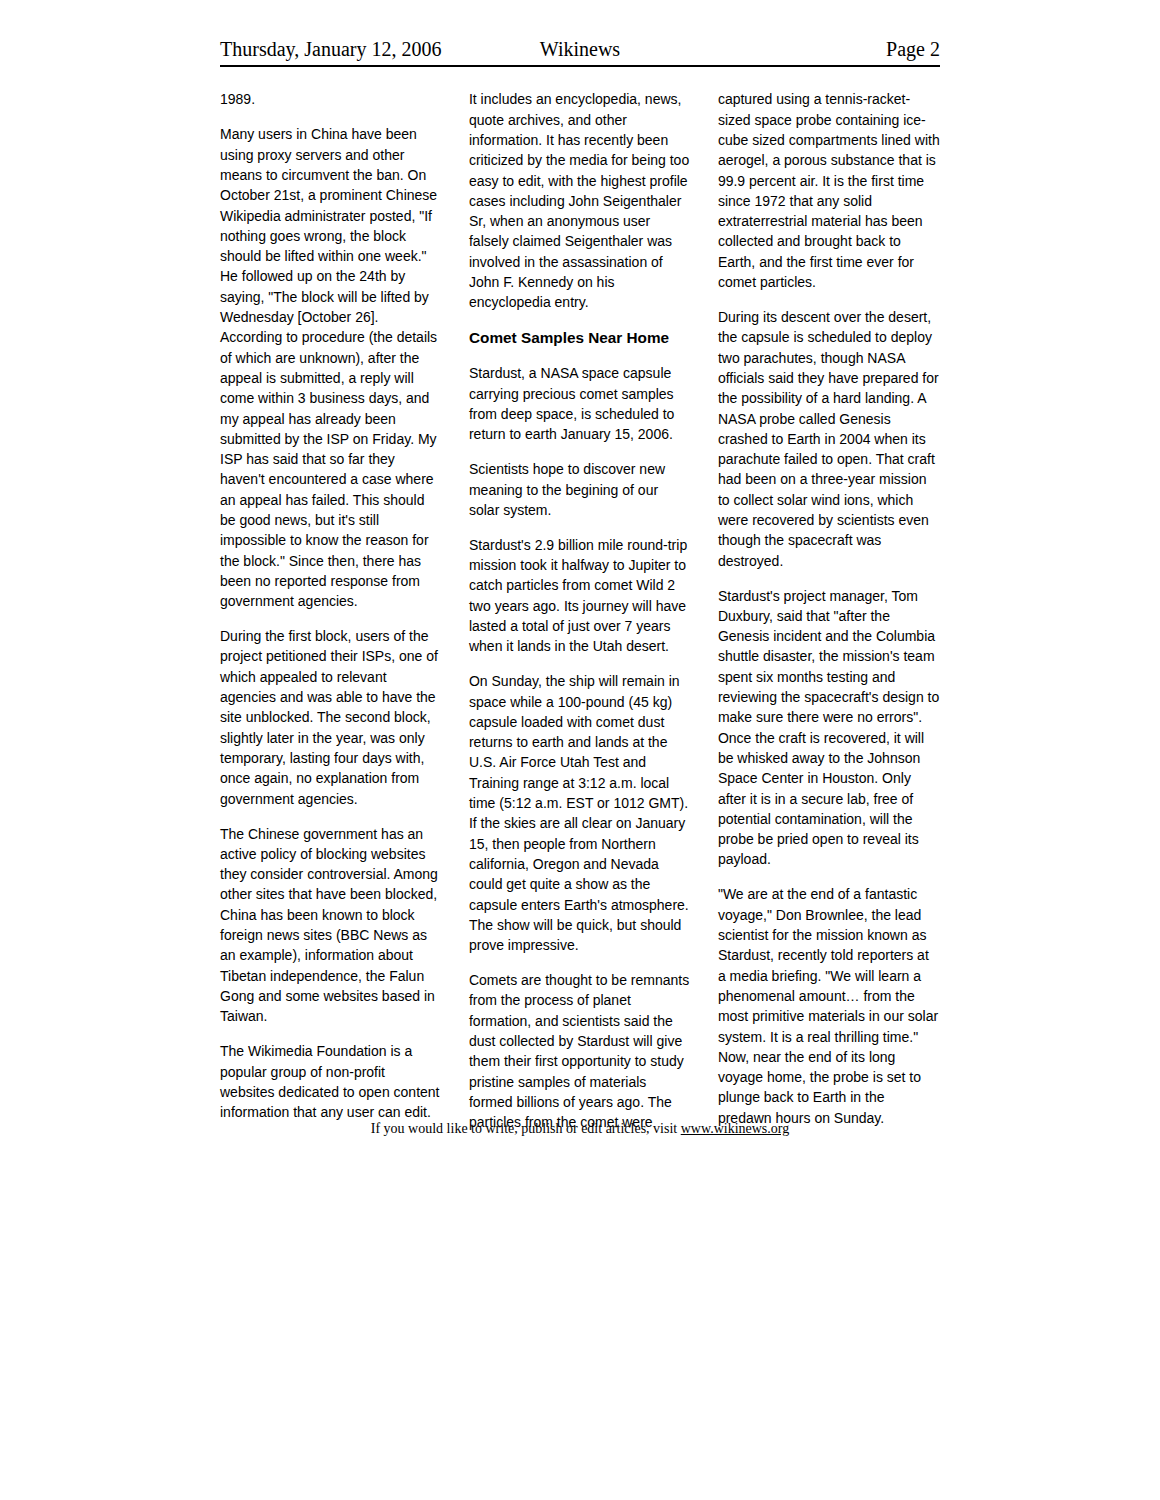Thursday, January 12, 2006
Wikinews
Page 2
1989.
Many users in China have been using proxy servers and other means to circumvent the ban. On October 21st, a prominent Chinese Wikipedia administrater posted, "If nothing goes wrong, the block should be lifted within one week." He followed up on the 24th by saying, "The block will be lifted by Wednesday [October 26]. According to procedure (the details of which are unknown), after the appeal is submitted, a reply will come within 3 business days, and my appeal has already been submitted by the ISP on Friday. My ISP has said that so far they haven't encountered a case where an appeal has failed. This should be good news, but it's still impossible to know the reason for the block." Since then, there has been no reported response from government agencies.
During the first block, users of the project petitioned their ISPs, one of which appealed to relevant agencies and was able to have the site unblocked. The second block, slightly later in the year, was only temporary, lasting four days with, once again, no explanation from government agencies.
The Chinese government has an active policy of blocking websites they consider controversial. Among other sites that have been blocked, China has been known to block foreign news sites (BBC News as an example), information about Tibetan independence, the Falun Gong and some websites based in Taiwan.
The Wikimedia Foundation is a popular group of non-profit websites dedicated to open content information that any user can edit. It includes an encyclopedia, news, quote archives, and other information. It has recently been criticized by the media for being too easy to edit, with the highest profile cases including John Seigenthaler Sr, when an anonymous user falsely claimed Seigenthaler was involved in the assassination of John F. Kennedy on his encyclopedia entry.
Comet Samples Near Home
Stardust, a NASA space capsule carrying precious comet samples from deep space, is scheduled to return to earth January 15, 2006.
Scientists hope to discover new meaning to the begining of our solar system.
Stardust's 2.9 billion mile round-trip mission took it halfway to Jupiter to catch particles from comet Wild 2 two years ago. Its journey will have lasted a total of just over 7 years when it lands in the Utah desert.
On Sunday, the ship will remain in space while a 100-pound (45 kg) capsule loaded with comet dust returns to earth and lands at the U.S. Air Force Utah Test and Training range at 3:12 a.m. local time (5:12 a.m. EST or 1012 GMT). If the skies are all clear on January 15, then people from Northern california, Oregon and Nevada could get quite a show as the capsule enters Earth's atmosphere. The show will be quick, but should prove impressive.
Comets are thought to be remnants from the process of planet formation, and scientists said the dust collected by Stardust will give them their first opportunity to study pristine samples of materials formed billions of years ago. The particles from the comet were captured using a tennis-racket-sized space probe containing ice-cube sized compartments lined with aerogel, a porous substance that is 99.9 percent air. It is the first time since 1972 that any solid extraterrestrial material has been collected and brought back to Earth, and the first time ever for comet particles.
During its descent over the desert, the capsule is scheduled to deploy two parachutes, though NASA officials said they have prepared for the possibility of a hard landing. A NASA probe called Genesis crashed to Earth in 2004 when its parachute failed to open. That craft had been on a three-year mission to collect solar wind ions, which were recovered by scientists even though the spacecraft was destroyed.
Stardust's project manager, Tom Duxbury, said that "after the Genesis incident and the Columbia shuttle disaster, the mission's team spent six months testing and reviewing the spacecraft's design to make sure there were no errors". Once the craft is recovered, it will be whisked away to the Johnson Space Center in Houston. Only after it is in a secure lab, free of potential contamination, will the probe be pried open to reveal its payload.
"We are at the end of a fantastic voyage," Don Brownlee, the lead scientist for the mission known as Stardust, recently told reporters at a media briefing. "We will learn a phenomenal amount… from the most primitive materials in our solar system. It is a real thrilling time." Now, near the end of its long voyage home, the probe is set to plunge back to Earth in the predawn hours on Sunday.
If you would like to write, publish or edit articles, visit www.wikinews.org